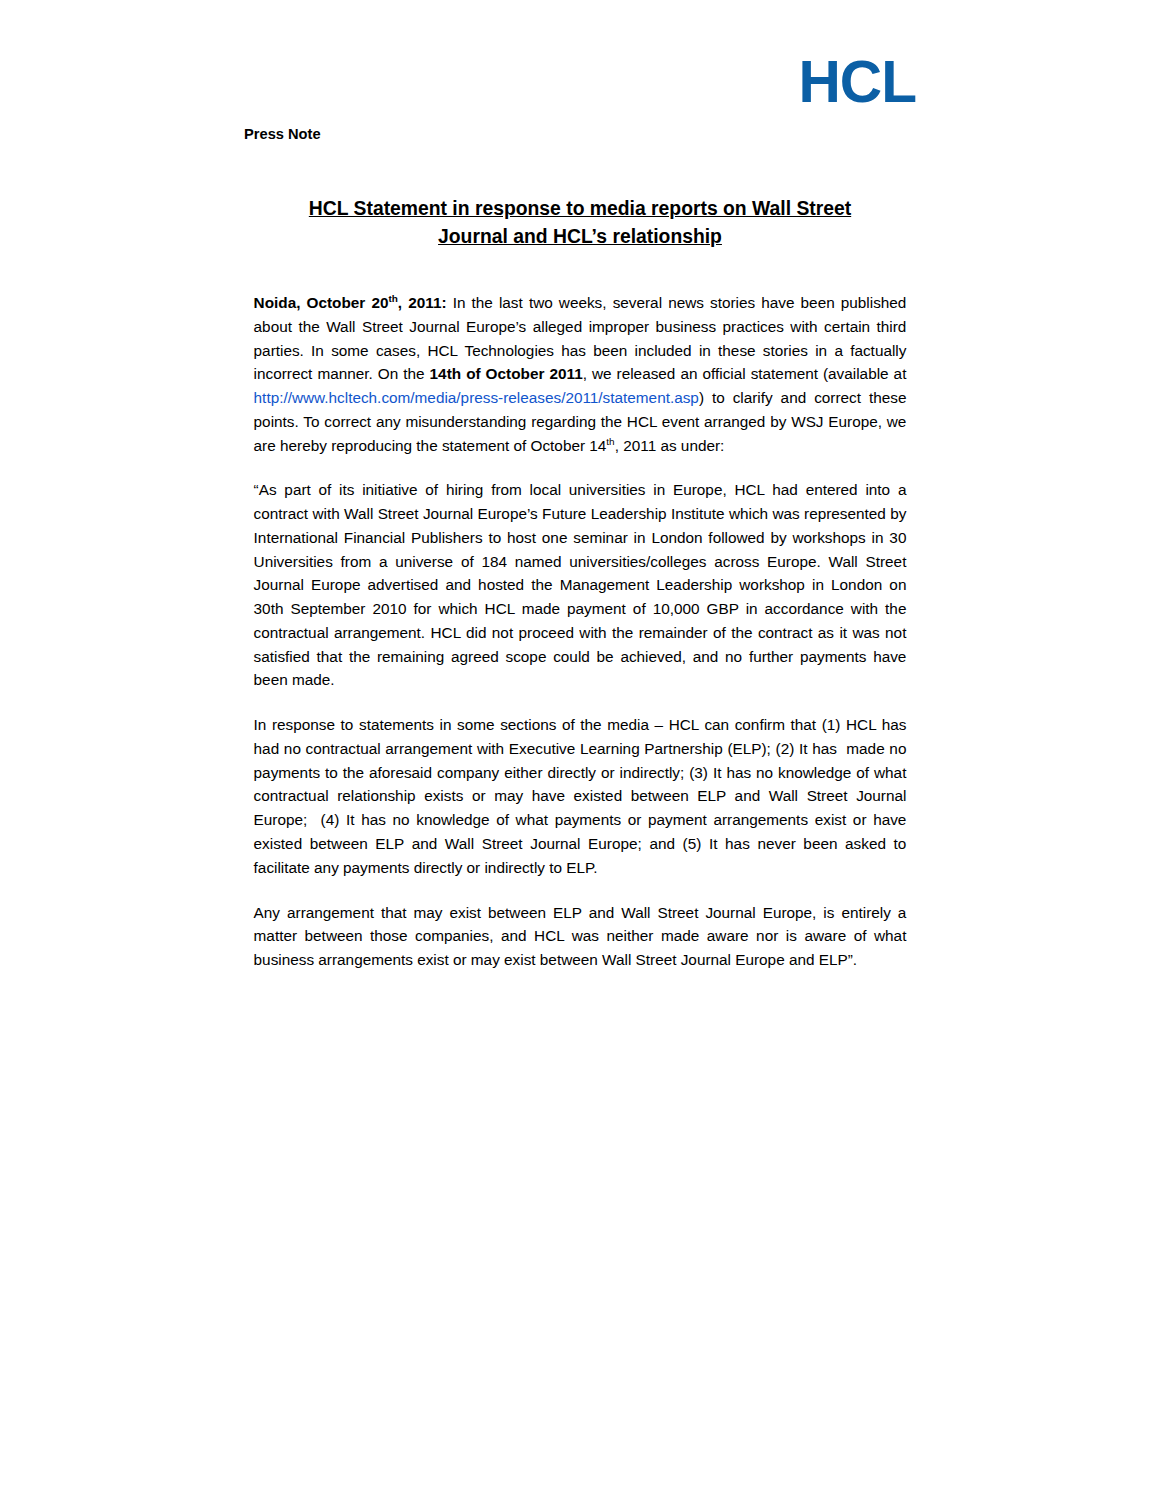HCL
Press Note
HCL Statement in response to media reports on Wall Street Journal and HCL’s relationship
Noida, October 20th, 2011: In the last two weeks, several news stories have been published about the Wall Street Journal Europe’s alleged improper business practices with certain third parties. In some cases, HCL Technologies has been included in these stories in a factually incorrect manner. On the 14th of October 2011, we released an official statement (available at http://www.hcltech.com/media/press-releases/2011/statement.asp) to clarify and correct these points. To correct any misunderstanding regarding the HCL event arranged by WSJ Europe, we are hereby reproducing the statement of October 14th, 2011 as under:
“As part of its initiative of hiring from local universities in Europe, HCL had entered into a contract with Wall Street Journal Europe’s Future Leadership Institute which was represented by International Financial Publishers to host one seminar in London followed by workshops in 30 Universities from a universe of 184 named universities/colleges across Europe. Wall Street Journal Europe advertised and hosted the Management Leadership workshop in London on 30th September 2010 for which HCL made payment of 10,000 GBP in accordance with the contractual arrangement. HCL did not proceed with the remainder of the contract as it was not satisfied that the remaining agreed scope could be achieved, and no further payments have been made.
In response to statements in some sections of the media – HCL can confirm that (1) HCL has had no contractual arrangement with Executive Learning Partnership (ELP); (2) It has made no payments to the aforesaid company either directly or indirectly; (3) It has no knowledge of what contractual relationship exists or may have existed between ELP and Wall Street Journal Europe; (4) It has no knowledge of what payments or payment arrangements exist or have existed between ELP and Wall Street Journal Europe; and (5) It has never been asked to facilitate any payments directly or indirectly to ELP.
Any arrangement that may exist between ELP and Wall Street Journal Europe, is entirely a matter between those companies, and HCL was neither made aware nor is aware of what business arrangements exist or may exist between Wall Street Journal Europe and ELP”.